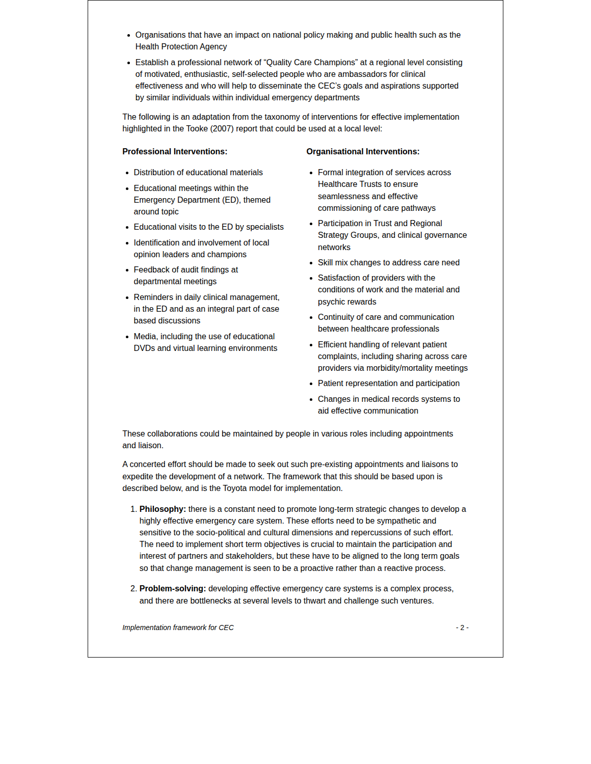Organisations that have an impact on national policy making and public health such as the Health Protection Agency
Establish a professional network of “Quality Care Champions” at a regional level consisting of motivated, enthusiastic, self-selected people who are ambassadors for clinical effectiveness and who will help to disseminate the CEC’s goals and aspirations supported by similar individuals within individual emergency departments
The following is an adaptation from the taxonomy of interventions for effective implementation highlighted in the Tooke (2007) report that could be used at a local level:
Professional Interventions:
Distribution of educational materials
Educational meetings within the Emergency Department (ED), themed around topic
Educational visits to the ED by specialists
Identification and involvement of local opinion leaders and champions
Feedback of audit findings at departmental meetings
Reminders in daily clinical management, in the ED and as an integral part of case based discussions
Media, including the use of educational DVDs and virtual learning environments
Organisational Interventions:
Formal integration of services across Healthcare Trusts to ensure seamlessness and effective commissioning of care pathways
Participation in Trust and Regional Strategy Groups, and clinical governance networks
Skill mix changes to address care need
Satisfaction of providers with the conditions of work and the material and psychic rewards
Continuity of care and communication between healthcare professionals
Efficient handling of relevant patient complaints, including sharing across care providers via morbidity/mortality meetings
Patient representation and participation
Changes in medical records systems to aid effective communication
These collaborations could be maintained by people in various roles including appointments and liaison.
A concerted effort should be made to seek out such pre-existing appointments and liaisons to expedite the development of a network. The framework that this should be based upon is described below, and is the Toyota model for implementation.
Philosophy: there is a constant need to promote long-term strategic changes to develop a highly effective emergency care system. These efforts need to be sympathetic and sensitive to the socio-political and cultural dimensions and repercussions of such effort. The need to implement short term objectives is crucial to maintain the participation and interest of partners and stakeholders, but these have to be aligned to the long term goals so that change management is seen to be a proactive rather than a reactive process.
Problem-solving: developing effective emergency care systems is a complex process, and there are bottlenecks at several levels to thwart and challenge such ventures.
Implementation framework for CEC - 2 -